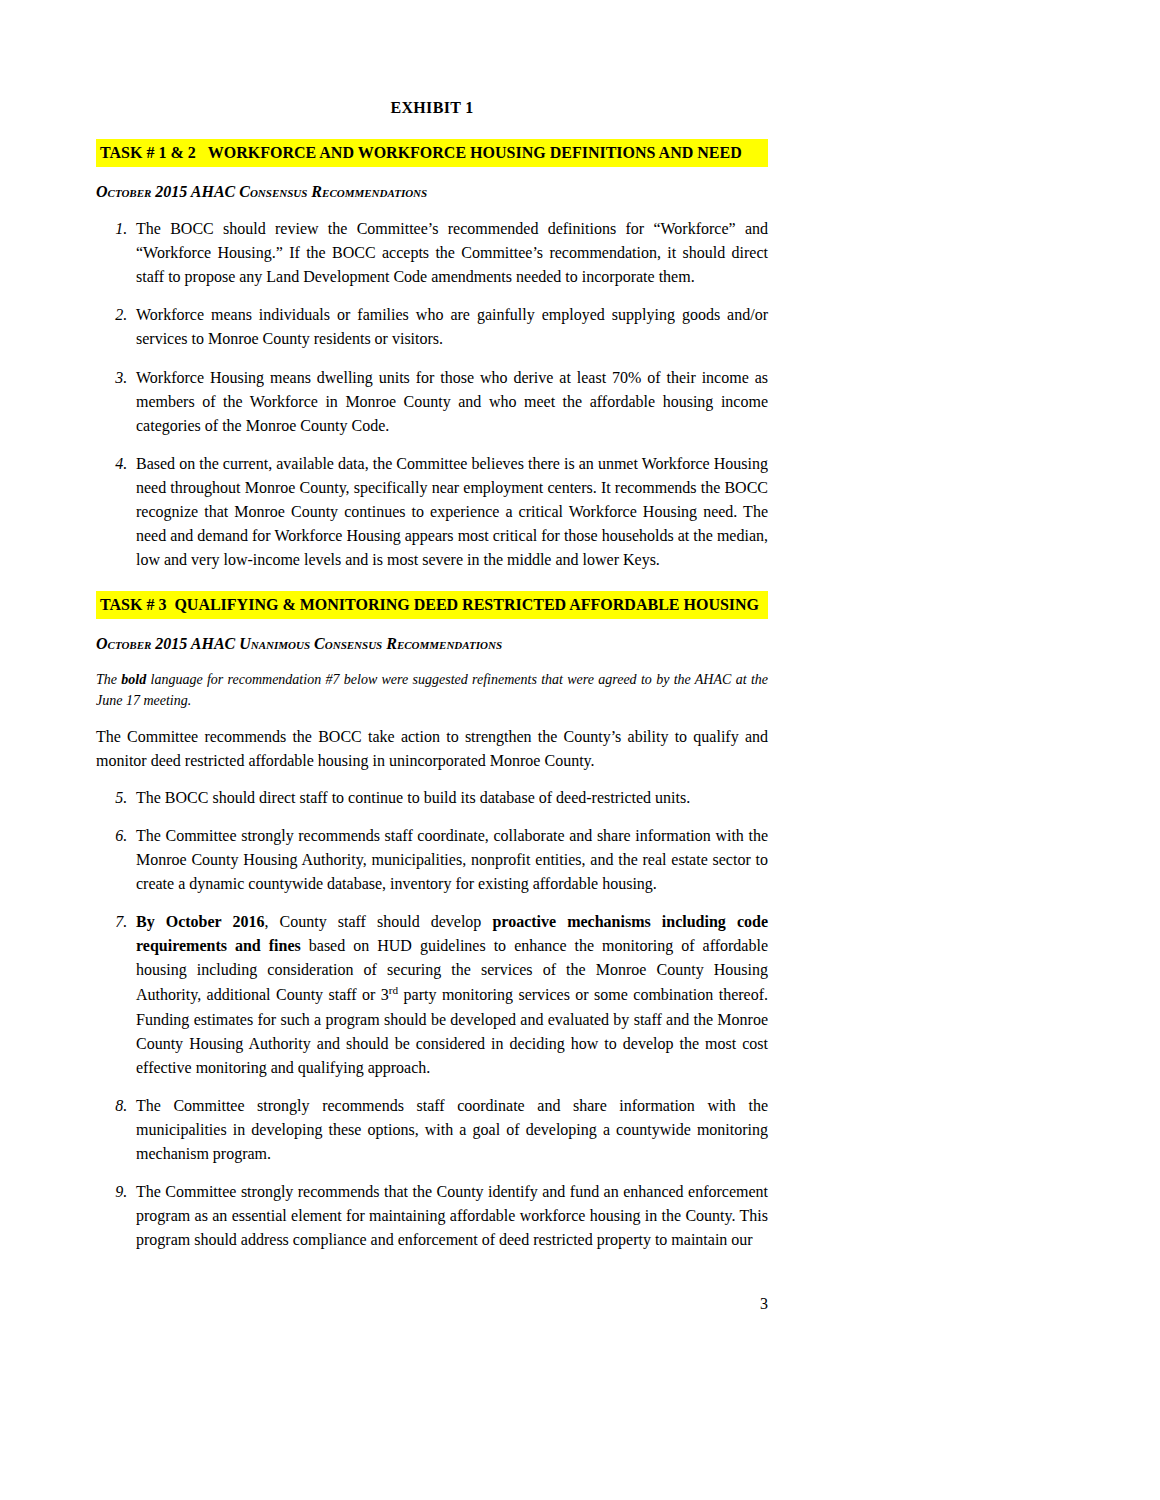EXHIBIT 1
TASK # 1 & 2 WORKFORCE AND WORKFORCE HOUSING DEFINITIONS AND NEED
October 2015 AHAC Consensus Recommendations
The BOCC should review the Committee’s recommended definitions for “Workforce” and “Workforce Housing.” If the BOCC accepts the Committee’s recommendation, it should direct staff to propose any Land Development Code amendments needed to incorporate them.
Workforce means individuals or families who are gainfully employed supplying goods and/or services to Monroe County residents or visitors.
Workforce Housing means dwelling units for those who derive at least 70% of their income as members of the Workforce in Monroe County and who meet the affordable housing income categories of the Monroe County Code.
Based on the current, available data, the Committee believes there is an unmet Workforce Housing need throughout Monroe County, specifically near employment centers. It recommends the BOCC recognize that Monroe County continues to experience a critical Workforce Housing need. The need and demand for Workforce Housing appears most critical for those households at the median, low and very low-income levels and is most severe in the middle and lower Keys.
TASK # 3 QUALIFYING & MONITORING DEED RESTRICTED AFFORDABLE HOUSING
October 2015 AHAC Unanimous Consensus Recommendations
The bold language for recommendation #7 below were suggested refinements that were agreed to by the AHAC at the June 17 meeting.
The Committee recommends the BOCC take action to strengthen the County’s ability to qualify and monitor deed restricted affordable housing in unincorporated Monroe County.
The BOCC should direct staff to continue to build its database of deed-restricted units.
The Committee strongly recommends staff coordinate, collaborate and share information with the Monroe County Housing Authority, municipalities, nonprofit entities, and the real estate sector to create a dynamic countywide database, inventory for existing affordable housing.
By October 2016, County staff should develop proactive mechanisms including code requirements and fines based on HUD guidelines to enhance the monitoring of affordable housing including consideration of securing the services of the Monroe County Housing Authority, additional County staff or 3rd party monitoring services or some combination thereof. Funding estimates for such a program should be developed and evaluated by staff and the Monroe County Housing Authority and should be considered in deciding how to develop the most cost effective monitoring and qualifying approach.
The Committee strongly recommends staff coordinate and share information with the municipalities in developing these options, with a goal of developing a countywide monitoring mechanism program.
The Committee strongly recommends that the County identify and fund an enhanced enforcement program as an essential element for maintaining affordable workforce housing in the County. This program should address compliance and enforcement of deed restricted property to maintain our
3